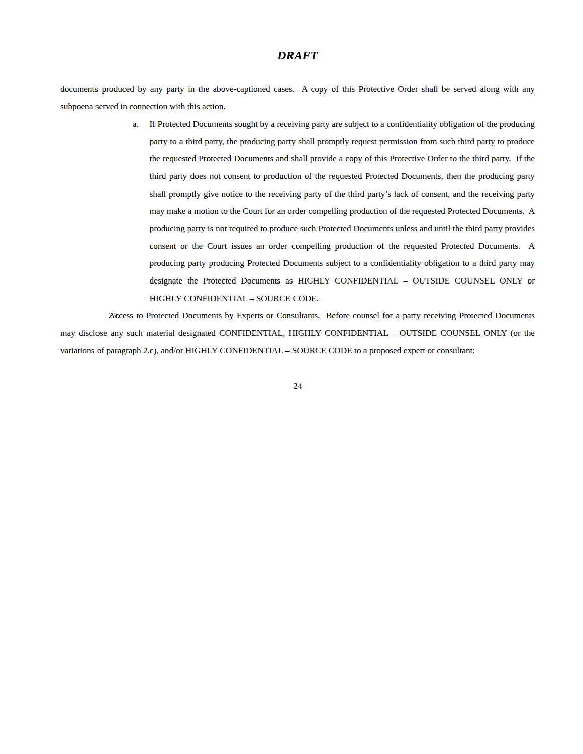DRAFT
documents produced by any party in the above-captioned cases. A copy of this Protective Order shall be served along with any subpoena served in connection with this action.
a. If Protected Documents sought by a receiving party are subject to a confidentiality obligation of the producing party to a third party, the producing party shall promptly request permission from such third party to produce the requested Protected Documents and shall provide a copy of this Protective Order to the third party. If the third party does not consent to production of the requested Protected Documents, then the producing party shall promptly give notice to the receiving party of the third party’s lack of consent, and the receiving party may make a motion to the Court for an order compelling production of the requested Protected Documents. A producing party is not required to produce such Protected Documents unless and until the third party provides consent or the Court issues an order compelling production of the requested Protected Documents. A producing party producing Protected Documents subject to a confidentiality obligation to a third party may designate the Protected Documents as HIGHLY CONFIDENTIAL – OUTSIDE COUNSEL ONLY or HIGHLY CONFIDENTIAL – SOURCE CODE.
25. Access to Protected Documents by Experts or Consultants. Before counsel for a party receiving Protected Documents may disclose any such material designated CONFIDENTIAL, HIGHLY CONFIDENTIAL – OUTSIDE COUNSEL ONLY (or the variations of paragraph 2.c), and/or HIGHLY CONFIDENTIAL – SOURCE CODE to a proposed expert or consultant:
24